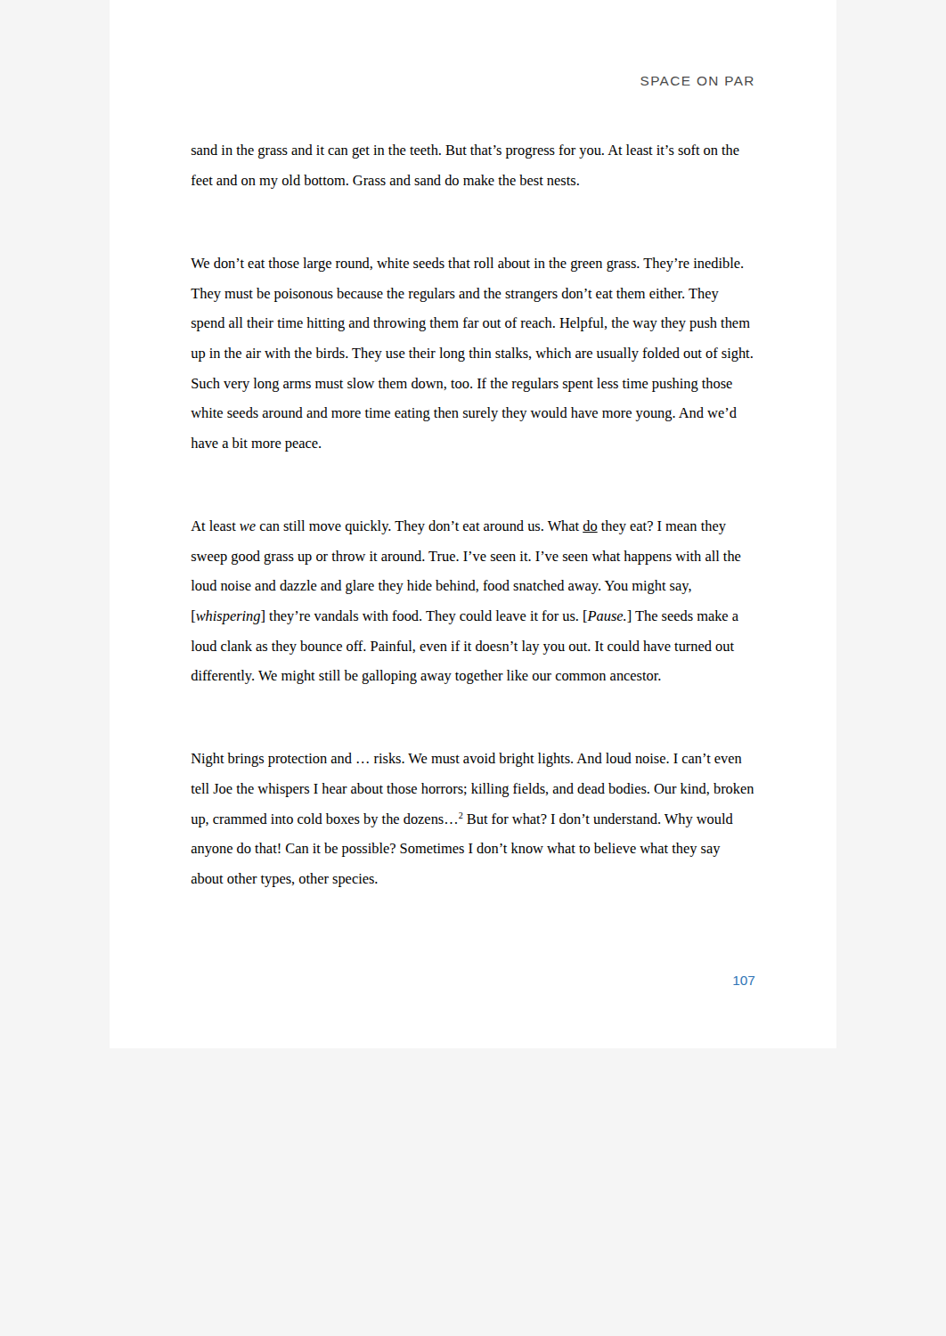SPACE ON PAR
sand in the grass and it can get in the teeth. But that’s progress for you. At least it’s soft on the feet and on my old bottom. Grass and sand do make the best nests.
We don’t eat those large round, white seeds that roll about in the green grass. They’re inedible. They must be poisonous because the regulars and the strangers don’t eat them either. They spend all their time hitting and throwing them far out of reach. Helpful, the way they push them up in the air with the birds. They use their long thin stalks, which are usually folded out of sight. Such very long arms must slow them down, too. If the regulars spent less time pushing those white seeds around and more time eating then surely they would have more young. And we’d have a bit more peace.
At least we can still move quickly. They don’t eat around us. What do they eat? I mean they sweep good grass up or throw it around. True. I’ve seen it. I’ve seen what happens with all the loud noise and dazzle and glare they hide behind, food snatched away. You might say, [whispering] they’re vandals with food. They could leave it for us. [Pause.] The seeds make a loud clank as they bounce off. Painful, even if it doesn’t lay you out. It could have turned out differently. We might still be galloping away together like our common ancestor.
Night brings protection and … risks. We must avoid bright lights. And loud noise. I can’t even tell Joe the whispers I hear about those horrors; killing fields, and dead bodies. Our kind, broken up, crammed into cold boxes by the dozens…2 But for what? I don’t understand. Why would anyone do that! Can it be possible? Sometimes I don’t know what to believe what they say about other types, other species.
107